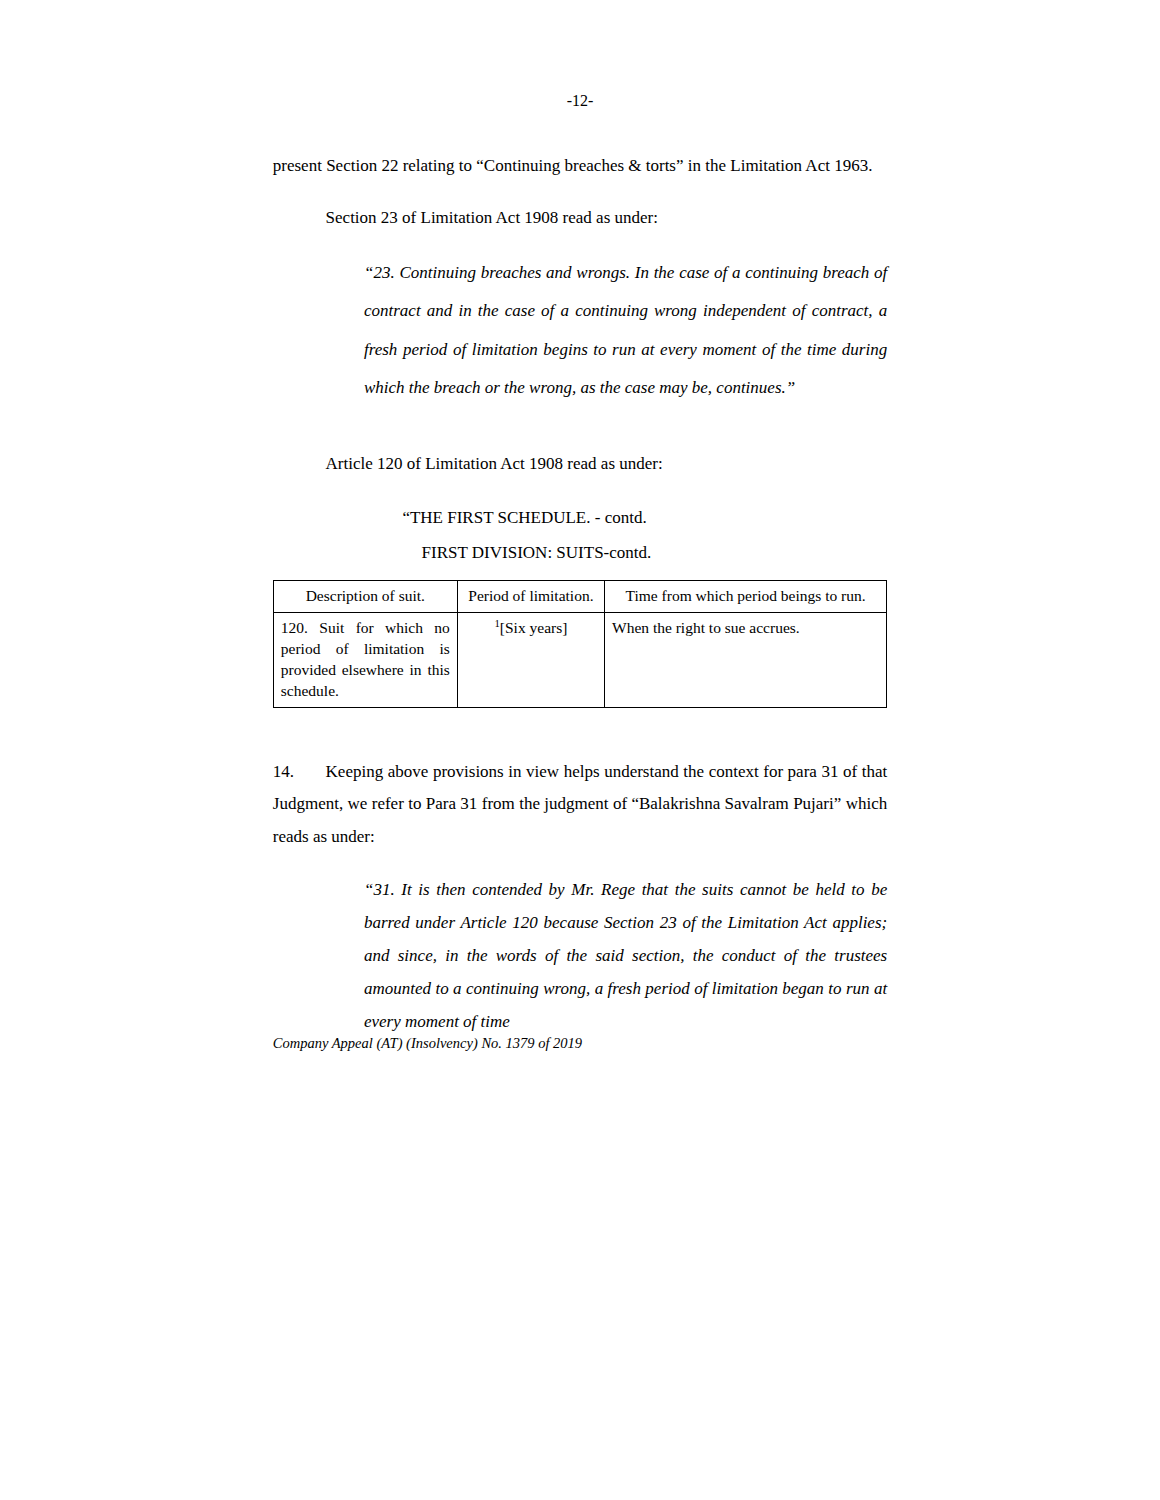-12-
present Section 22 relating to “Continuing breaches & torts” in the Limitation Act 1963.
Section 23 of Limitation Act 1908 read as under:
“23. Continuing breaches and wrongs. In the case of a continuing breach of contract and in the case of a continuing wrong independent of contract, a fresh period of limitation begins to run at every moment of the time during which the breach or the wrong, as the case may be, continues.”
Article 120 of Limitation Act 1908 read as under:
“THE FIRST SCHEDULE. - contd.
FIRST DIVISION: SUITS-contd.
| Description of suit. | Period of limitation. | Time from which period beings to run. |
| --- | --- | --- |
| 120. Suit for which no period of limitation is provided elsewhere in this schedule. | 1 [Six years] | When the right to sue accrues. |
14. Keeping above provisions in view helps understand the context for para 31 of that Judgment, we refer to Para 31 from the judgment of “Balakrishna Savalram Pujari” which reads as under:
“31. It is then contended by Mr. Rege that the suits cannot be held to be barred under Article 120 because Section 23 of the Limitation Act applies; and since, in the words of the said section, the conduct of the trustees amounted to a continuing wrong, a fresh period of limitation began to run at every moment of time
Company Appeal (AT) (Insolvency) No. 1379 of 2019